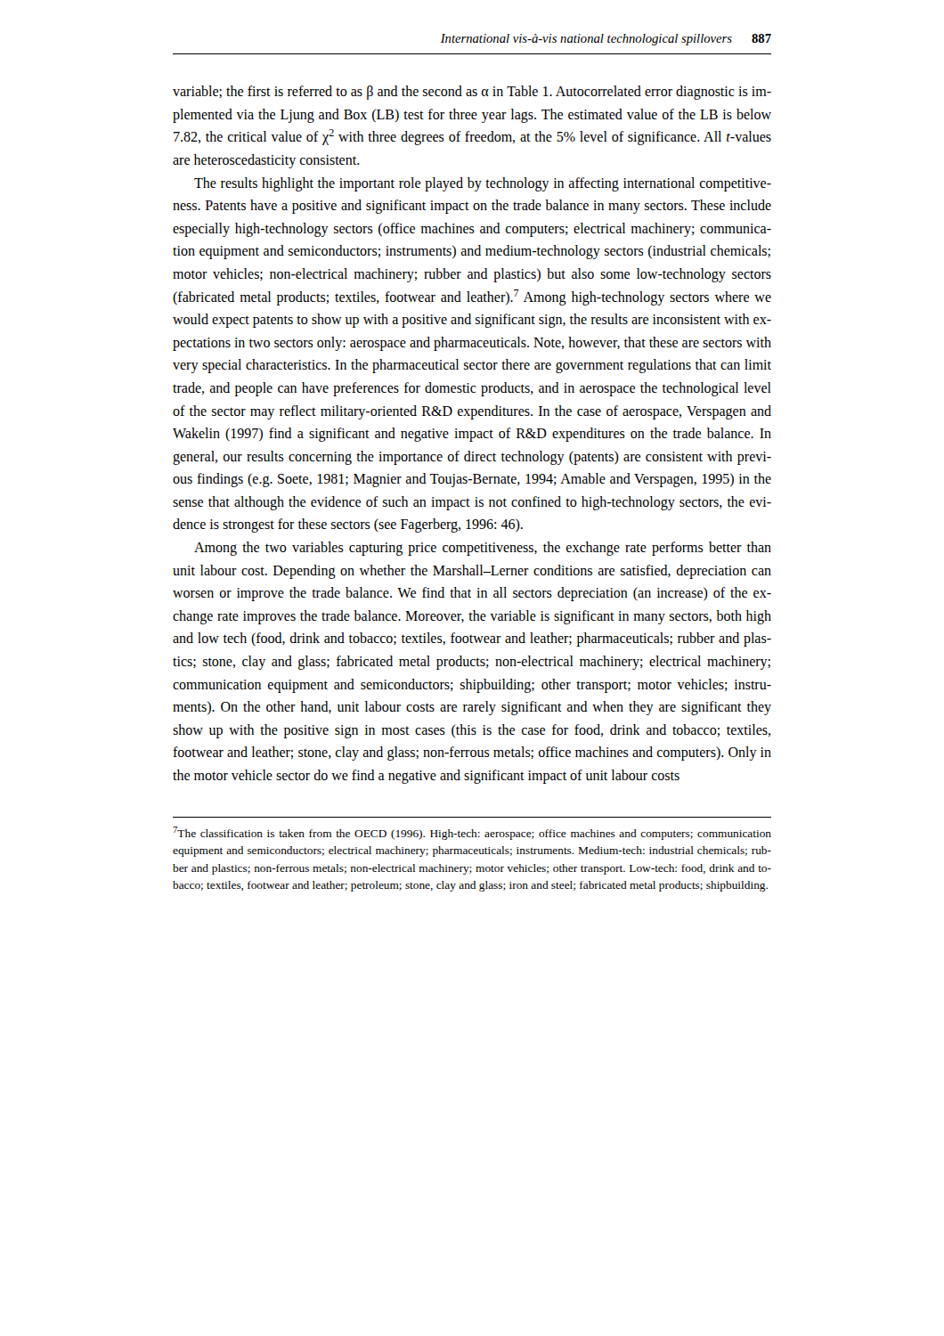International vis-à-vis national technological spillovers 887
variable; the first is referred to as β and the second as α in Table 1. Autocorrelated error diagnostic is implemented via the Ljung and Box (LB) test for three year lags. The estimated value of the LB is below 7.82, the critical value of χ2 with three degrees of freedom, at the 5% level of significance. All t-values are heteroscedasticity consistent.
The results highlight the important role played by technology in affecting international competitiveness. Patents have a positive and significant impact on the trade balance in many sectors. These include especially high-technology sectors (office machines and computers; electrical machinery; communication equipment and semiconductors; instruments) and medium-technology sectors (industrial chemicals; motor vehicles; non-electrical machinery; rubber and plastics) but also some low-technology sectors (fabricated metal products; textiles, footwear and leather).7 Among high-technology sectors where we would expect patents to show up with a positive and significant sign, the results are inconsistent with expectations in two sectors only: aerospace and pharmaceuticals. Note, however, that these are sectors with very special characteristics. In the pharmaceutical sector there are government regulations that can limit trade, and people can have preferences for domestic products, and in aerospace the technological level of the sector may reflect military-oriented R&D expenditures. In the case of aerospace, Verspagen and Wakelin (1997) find a significant and negative impact of R&D expenditures on the trade balance. In general, our results concerning the importance of direct technology (patents) are consistent with previous findings (e.g. Soete, 1981; Magnier and Toujas-Bernate, 1994; Amable and Verspagen, 1995) in the sense that although the evidence of such an impact is not confined to high-technology sectors, the evidence is strongest for these sectors (see Fagerberg, 1996: 46).
Among the two variables capturing price competitiveness, the exchange rate performs better than unit labour cost. Depending on whether the Marshall–Lerner conditions are satisfied, depreciation can worsen or improve the trade balance. We find that in all sectors depreciation (an increase) of the exchange rate improves the trade balance. Moreover, the variable is significant in many sectors, both high and low tech (food, drink and tobacco; textiles, footwear and leather; pharmaceuticals; rubber and plastics; stone, clay and glass; fabricated metal products; non-electrical machinery; electrical machinery; communication equipment and semiconductors; shipbuilding; other transport; motor vehicles; instruments). On the other hand, unit labour costs are rarely significant and when they are significant they show up with the positive sign in most cases (this is the case for food, drink and tobacco; textiles, footwear and leather; stone, clay and glass; non-ferrous metals; office machines and computers). Only in the motor vehicle sector do we find a negative and significant impact of unit labour costs
7The classification is taken from the OECD (1996). High-tech: aerospace; office machines and computers; communication equipment and semiconductors; electrical machinery; pharmaceuticals; instruments. Medium-tech: industrial chemicals; rubber and plastics; non-ferrous metals; non-electrical machinery; motor vehicles; other transport. Low-tech: food, drink and tobacco; textiles, footwear and leather; petroleum; stone, clay and glass; iron and steel; fabricated metal products; shipbuilding.